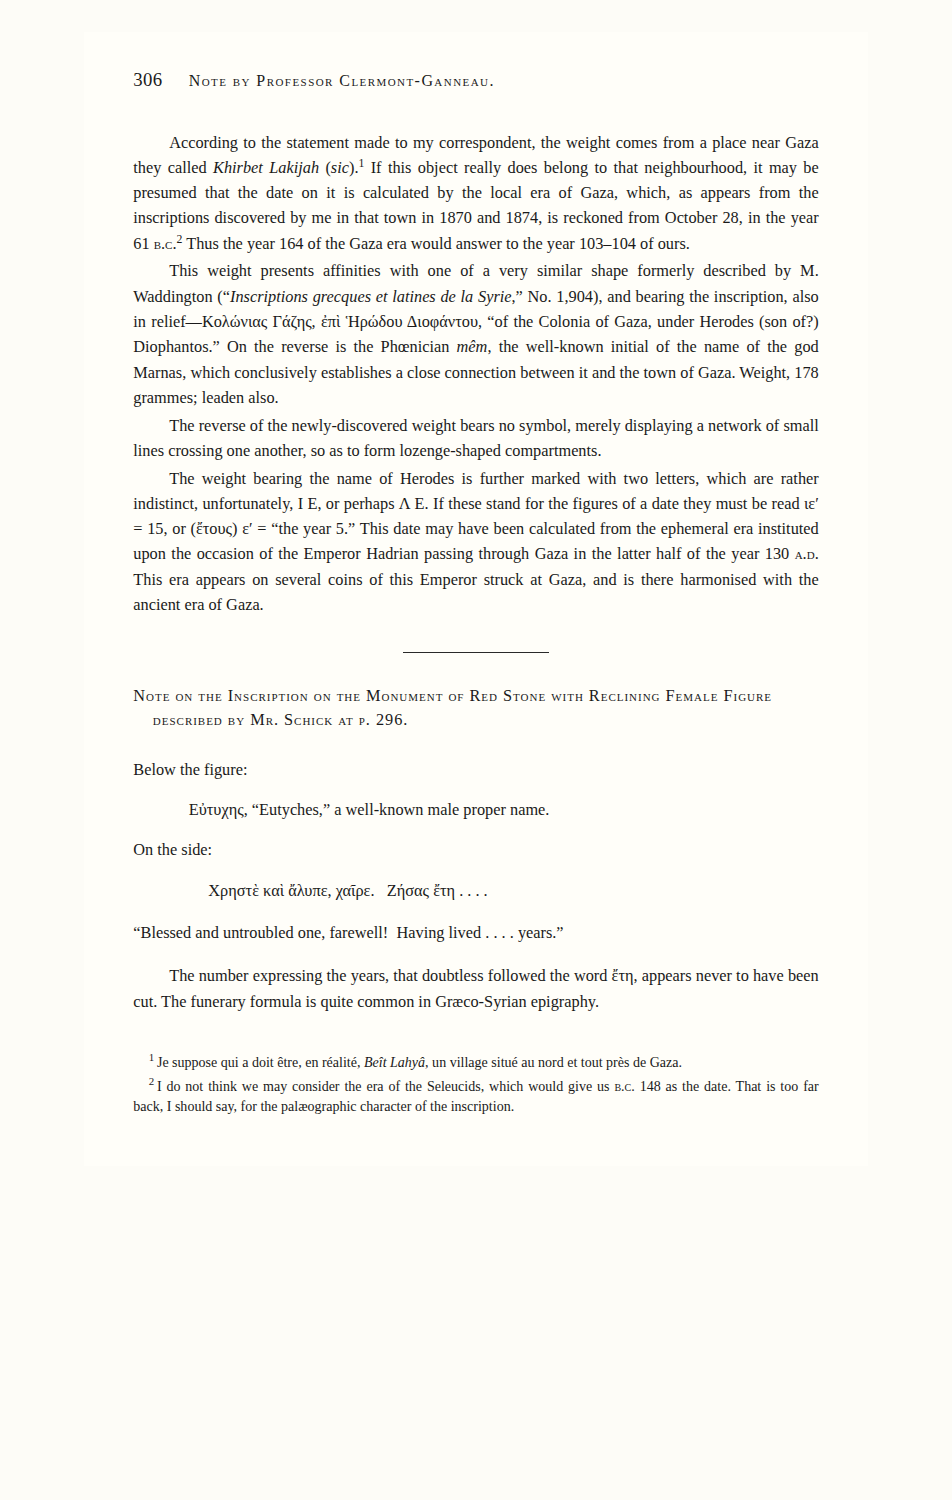306 Note by Professor Clermont-Ganneau.
According to the statement made to my correspondent, the weight comes from a place near Gaza they called Khirbet Lakijah (sic).1 If this object really does belong to that neighbourhood, it may be presumed that the date on it is calculated by the local era of Gaza, which, as appears from the inscriptions discovered by me in that town in 1870 and 1874, is reckoned from October 28, in the year 61 b.c.2 Thus the year 164 of the Gaza era would answer to the year 103–104 of ours.
This weight presents affinities with one of a very similar shape formerly described by M. Waddington (“Inscriptions grecques et latines de la Syrie,” No. 1,904), and bearing the inscription, also in relief—Κολώνιας Γάζης, ἐπὶ Ἡρώδου Διοφάντου, “of the Colonia of Gaza, under Herodes (son of?) Diophantos.” On the reverse is the Phœnician mêm, the well-known initial of the name of the god Marnas, which conclusively establishes a close connection between it and the town of Gaza. Weight, 178 grammes; leaden also.
The reverse of the newly-discovered weight bears no symbol, merely displaying a network of small lines crossing one another, so as to form lozenge-shaped compartments.
The weight bearing the name of Herodes is further marked with two letters, which are rather indistinct, unfortunately, I E, or perhaps Λ E. If these stand for the figures of a date they must be read ιε′ = 15, or (ἔτους) ε′ = “the year 5.” This date may have been calculated from the ephemeral era instituted upon the occasion of the Emperor Hadrian passing through Gaza in the latter half of the year 130 a.d. This era appears on several coins of this Emperor struck at Gaza, and is there harmonised with the ancient era of Gaza.
Note on the Inscription on the Monument of Red Stone with Reclining Female Figure described by Mr. Schick at p. 296.
Below the figure:
Εὐτυχης, “Eutyches,” a well-known male proper name.
On the side:
Χρηστὲ καὶ ἄλυπε, χαῖρε. Ζήσας ἔτη . . . .
“Blessed and untroubled one, farewell! Having lived . . . . years.”
The number expressing the years, that doubtless followed the word ἔτη, appears never to have been cut. The funerary formula is quite common in Græco-Syrian epigraphy.
1 Je suppose qui a doit être, en réalité, Beît Lahyâ, un village situé au nord et tout près de Gaza.
2 I do not think we may consider the era of the Seleucids, which would give us b.c. 148 as the date. That is too far back, I should say, for the palæographic character of the inscription.